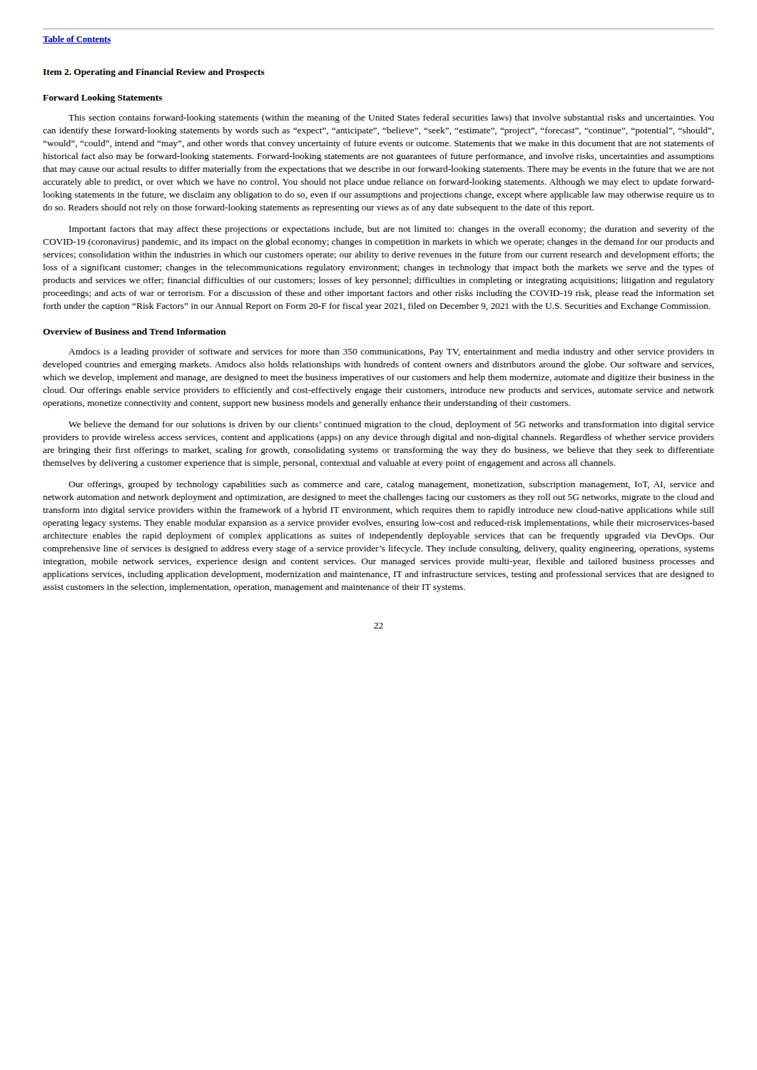Table of Contents
Item 2. Operating and Financial Review and Prospects
Forward Looking Statements
This section contains forward-looking statements (within the meaning of the United States federal securities laws) that involve substantial risks and uncertainties. You can identify these forward-looking statements by words such as “expect”, “anticipate”, “believe”, “seek”, “estimate”, “project”, “forecast”, “continue”, “potential”, “should”, “would”, “could”, intend and “may”, and other words that convey uncertainty of future events or outcome. Statements that we make in this document that are not statements of historical fact also may be forward-looking statements. Forward-looking statements are not guarantees of future performance, and involve risks, uncertainties and assumptions that may cause our actual results to differ materially from the expectations that we describe in our forward-looking statements. There may be events in the future that we are not accurately able to predict, or over which we have no control. You should not place undue reliance on forward-looking statements. Although we may elect to update forward-looking statements in the future, we disclaim any obligation to do so, even if our assumptions and projections change, except where applicable law may otherwise require us to do so. Readers should not rely on those forward-looking statements as representing our views as of any date subsequent to the date of this report.
Important factors that may affect these projections or expectations include, but are not limited to: changes in the overall economy; the duration and severity of the COVID-19 (coronavirus) pandemic, and its impact on the global economy; changes in competition in markets in which we operate; changes in the demand for our products and services; consolidation within the industries in which our customers operate; our ability to derive revenues in the future from our current research and development efforts; the loss of a significant customer; changes in the telecommunications regulatory environment; changes in technology that impact both the markets we serve and the types of products and services we offer; financial difficulties of our customers; losses of key personnel; difficulties in completing or integrating acquisitions; litigation and regulatory proceedings; and acts of war or terrorism. For a discussion of these and other important factors and other risks including the COVID-19 risk, please read the information set forth under the caption “Risk Factors” in our Annual Report on Form 20-F for fiscal year 2021, filed on December 9, 2021 with the U.S. Securities and Exchange Commission.
Overview of Business and Trend Information
Amdocs is a leading provider of software and services for more than 350 communications, Pay TV, entertainment and media industry and other service providers in developed countries and emerging markets. Amdocs also holds relationships with hundreds of content owners and distributors around the globe. Our software and services, which we develop, implement and manage, are designed to meet the business imperatives of our customers and help them modernize, automate and digitize their business in the cloud. Our offerings enable service providers to efficiently and cost-effectively engage their customers, introduce new products and services, automate service and network operations, monetize connectivity and content, support new business models and generally enhance their understanding of their customers.
We believe the demand for our solutions is driven by our clients’ continued migration to the cloud, deployment of 5G networks and transformation into digital service providers to provide wireless access services, content and applications (apps) on any device through digital and non-digital channels. Regardless of whether service providers are bringing their first offerings to market, scaling for growth, consolidating systems or transforming the way they do business, we believe that they seek to differentiate themselves by delivering a customer experience that is simple, personal, contextual and valuable at every point of engagement and across all channels.
Our offerings, grouped by technology capabilities such as commerce and care, catalog management, monetization, subscription management, IoT, AI, service and network automation and network deployment and optimization, are designed to meet the challenges facing our customers as they roll out 5G networks, migrate to the cloud and transform into digital service providers within the framework of a hybrid IT environment, which requires them to rapidly introduce new cloud-native applications while still operating legacy systems. They enable modular expansion as a service provider evolves, ensuring low-cost and reduced-risk implementations, while their microservices-based architecture enables the rapid deployment of complex applications as suites of independently deployable services that can be frequently upgraded via DevOps. Our comprehensive line of services is designed to address every stage of a service provider’s lifecycle. They include consulting, delivery, quality engineering, operations, systems integration, mobile network services, experience design and content services. Our managed services provide multi-year, flexible and tailored business processes and applications services, including application development, modernization and maintenance, IT and infrastructure services, testing and professional services that are designed to assist customers in the selection, implementation, operation, management and maintenance of their IT systems.
22